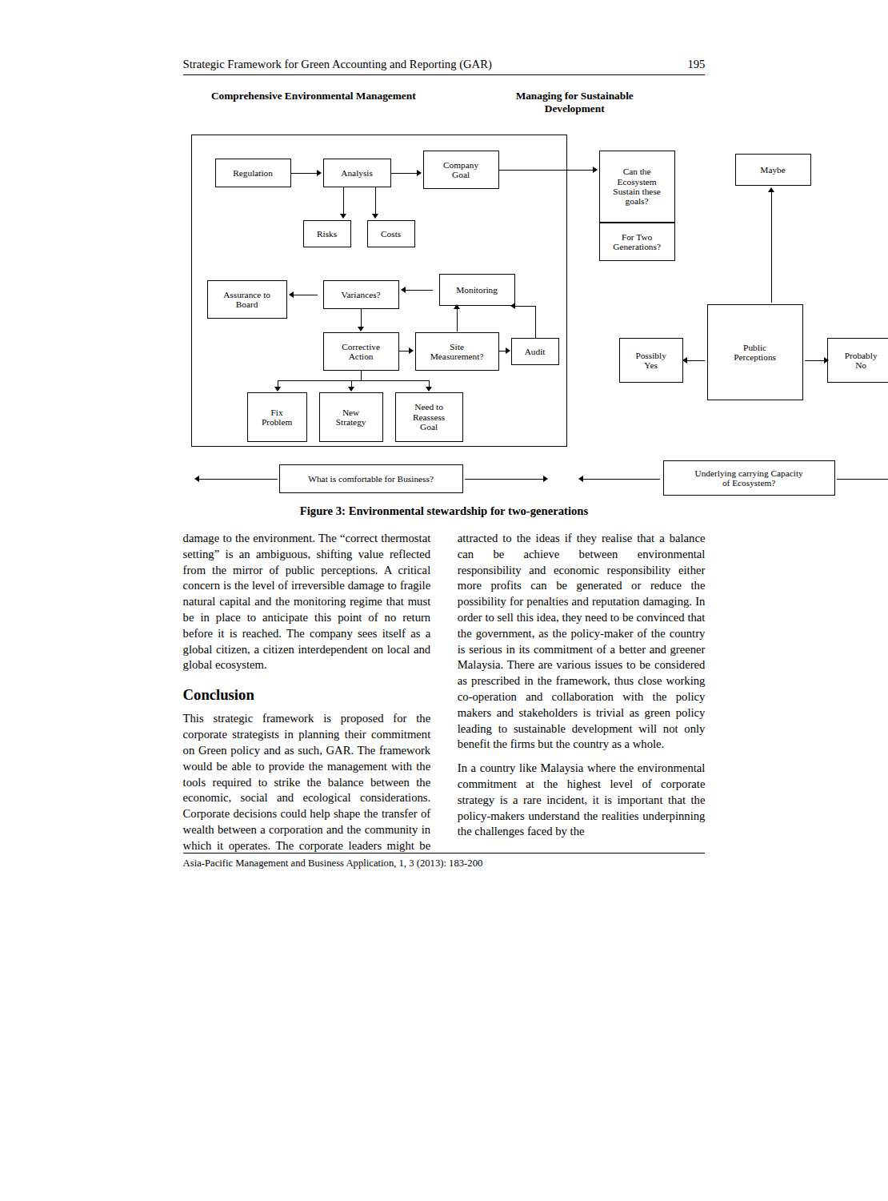Strategic Framework for Green Accounting and Reporting (GAR) 195
Comprehensive Environmental Management
Managing for Sustainable
Development
Regulation
Analysis
Company
Goal
Risks
Costs
Assurance to
Board
Variances?
Monitoring
Corrective
Action
Site
Measurement?
Audit
Fix
Problem
New
Strategy
Need to
Reassess
Goal
Can the
Ecosystem
Sustain these
goals?
For Two
Generations?
Maybe
Public
Perceptions
Possibly
Yes
Probably
No
What is comfortable for Business?
Underlying carrying Capacity
of Ecosystem?
Figure 3: Environmental stewardship for two-generations
damage to the environment. The “correct thermostat setting” is an ambiguous, shifting value reflected from the mirror of public perceptions. A critical concern is the level of irreversible damage to fragile natural capital and the monitoring regime that must be in place to anticipate this point of no return before it is reached. The company sees itself as a global citizen, a citizen interdependent on local and global ecosystem.
Conclusion
This strategic framework is proposed for the corporate strategists in planning their commitment on Green policy and as such, GAR. The framework would be able to provide the management with the tools required to strike the balance between the economic, social and ecological considerations. Corporate decisions could help shape the transfer of wealth between a corporation and the community in which it operates. The corporate leaders might be attracted to the ideas if they realise that a balance can be achieve between environmental responsibility and economic responsibility either more profits can be generated or reduce the possibility for penalties and reputation damaging. In order to sell this idea, they need to be convinced that the government, as the policy-maker of the country is serious in its commitment of a better and greener Malaysia. There are various issues to be considered as prescribed in the framework, thus close working co-operation and collaboration with the policy makers and stakeholders is trivial as green policy leading to sustainable development will not only benefit the firms but the country as a whole.
In a country like Malaysia where the environmental commitment at the highest level of corporate strategy is a rare incident, it is important that the policy-makers understand the realities underpinning the challenges faced by the
Asia-Pacific Management and Business Application, 1, 3 (2013): 183-200